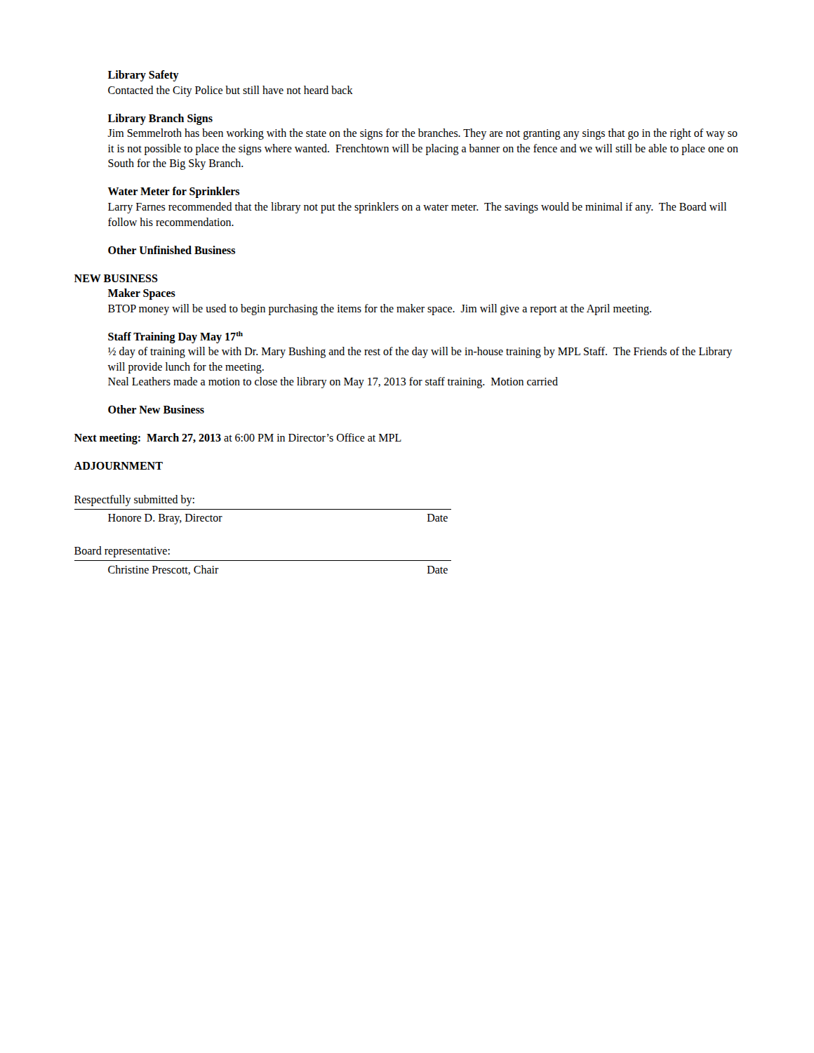Library Safety
Contacted the City Police but still have not heard back
Library Branch Signs
Jim Semmelroth has been working with the state on the signs for the branches. They are not granting any sings that go in the right of way so it is not possible to place the signs where wanted. Frenchtown will be placing a banner on the fence and we will still be able to place one on South for the Big Sky Branch.
Water Meter for Sprinklers
Larry Farnes recommended that the library not put the sprinklers on a water meter. The savings would be minimal if any. The Board will follow his recommendation.
Other Unfinished Business
New Business
Maker Spaces
BTOP money will be used to begin purchasing the items for the maker space. Jim will give a report at the April meeting.
Staff Training Day May 17th
½ day of training will be with Dr. Mary Bushing and the rest of the day will be in-house training by MPL Staff. The Friends of the Library will provide lunch for the meeting.
Neal Leathers made a motion to close the library on May 17, 2013 for staff training. Motion carried
Other New Business
Next meeting: March 27, 2013 at 6:00 PM in Director’s Office at MPL
ADJOURNMENT
Respectfully submitted by:
Honore D. Bray, Director Date
Board representative:
Christine Prescott, Chair Date